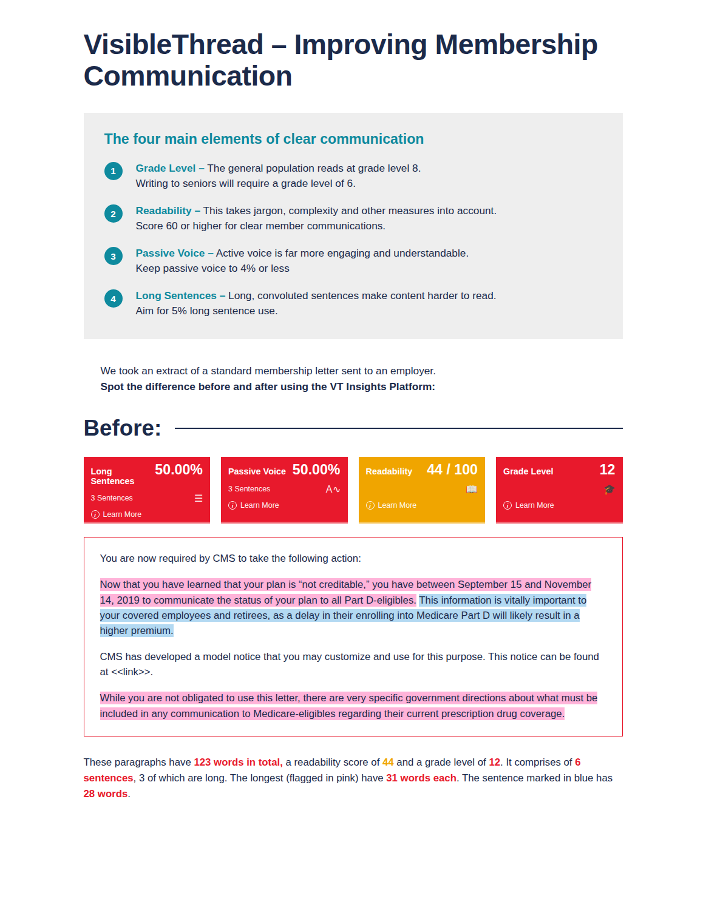VisibleThread – Improving Membership Communication
The four main elements of clear communication
1 Grade Level – The general population reads at grade level 8.
Writing to seniors will require a grade level of 6.
2 Readability – This takes jargon, complexity and other measures into account.
Score 60 or higher for clear member communications.
3 Passive Voice – Active voice is far more engaging and understandable.
Keep passive voice to 4% or less
4 Long Sentences – Long, convoluted sentences make content harder to read.
Aim for 5% long sentence use.
We took an extract of a standard membership letter sent to an employer.
Spot the difference before and after using the VT Insights Platform:
Before:
Long Sentences 50.00%
3 Sentences ☰
i Learn More
Passive Voice 50.00%
3 Sentences A∿
i Learn More
Readability 44 / 100
📖
i Learn More
Grade Level 12
🎓
i Learn More
You are now required by CMS to take the following action:
Now that you have learned that your plan is “not creditable,” you have between September 15 and November 14, 2019 to communicate the status of your plan to all Part D-eligibles. This information is vitally important to your covered employees and retirees, as a delay in their enrolling into Medicare Part D will likely result in a higher premium.
CMS has developed a model notice that you may customize and use for this purpose. This notice can be found at <<link>>.
While you are not obligated to use this letter, there are very specific government directions about what must be included in any communication to Medicare-eligibles regarding their current prescription drug coverage.
These paragraphs have 123 words in total, a readability score of 44 and a grade level of 12. It comprises of 6 sentences, 3 of which are long. The longest (flagged in pink) have 31 words each. The sentence marked in blue has 28 words.